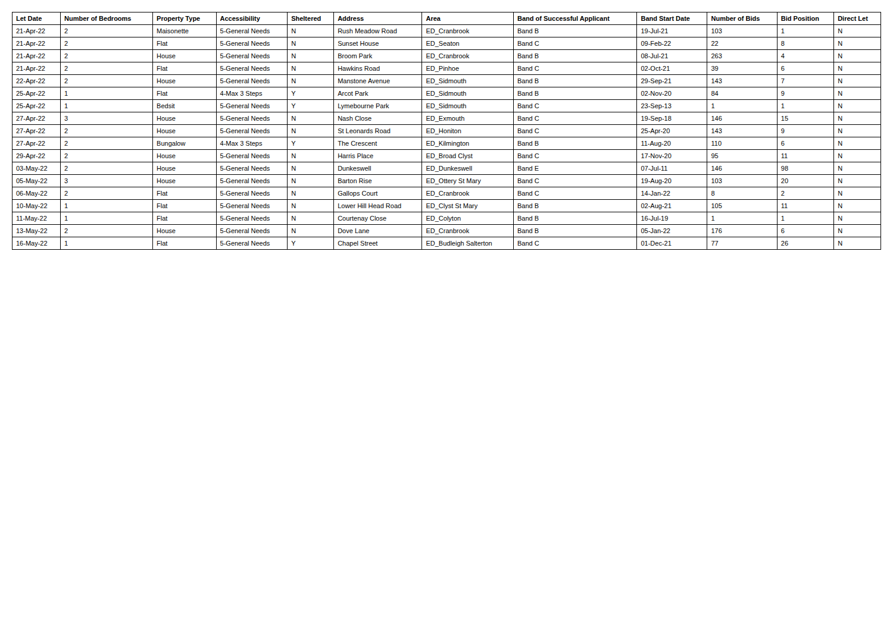| Let Date | Number of Bedrooms | Property Type | Accessibility | Sheltered | Address | Area | Band of Successful Applicant | Band Start Date | Number of Bids | Bid Position | Direct Let |
| --- | --- | --- | --- | --- | --- | --- | --- | --- | --- | --- | --- |
| 21-Apr-22 | 2 | Maisonette | 5-General Needs | N | Rush Meadow Road | ED_Cranbrook | Band B | 19-Jul-21 | 103 | 1 | N |
| 21-Apr-22 | 2 | Flat | 5-General Needs | N | Sunset House | ED_Seaton | Band C | 09-Feb-22 | 22 | 8 | N |
| 21-Apr-22 | 2 | House | 5-General Needs | N | Broom Park | ED_Cranbrook | Band B | 08-Jul-21 | 263 | 4 | N |
| 21-Apr-22 | 2 | Flat | 5-General Needs | N | Hawkins Road | ED_Pinhoe | Band C | 02-Oct-21 | 39 | 6 | N |
| 22-Apr-22 | 2 | House | 5-General Needs | N | Manstone Avenue | ED_Sidmouth | Band B | 29-Sep-21 | 143 | 7 | N |
| 25-Apr-22 | 1 | Flat | 4-Max 3 Steps | Y | Arcot Park | ED_Sidmouth | Band B | 02-Nov-20 | 84 | 9 | N |
| 25-Apr-22 | 1 | Bedsit | 5-General Needs | Y | Lymebourne Park | ED_Sidmouth | Band C | 23-Sep-13 | 1 | 1 | N |
| 27-Apr-22 | 3 | House | 5-General Needs | N | Nash Close | ED_Exmouth | Band C | 19-Sep-18 | 146 | 15 | N |
| 27-Apr-22 | 2 | House | 5-General Needs | N | St Leonards Road | ED_Honiton | Band C | 25-Apr-20 | 143 | 9 | N |
| 27-Apr-22 | 2 | Bungalow | 4-Max 3 Steps | Y | The Crescent | ED_Kilmington | Band B | 11-Aug-20 | 110 | 6 | N |
| 29-Apr-22 | 2 | House | 5-General Needs | N | Harris Place | ED_Broad Clyst | Band C | 17-Nov-20 | 95 | 11 | N |
| 03-May-22 | 2 | House | 5-General Needs | N | Dunkeswell | ED_Dunkeswell | Band E | 07-Jul-11 | 146 | 98 | N |
| 05-May-22 | 3 | House | 5-General Needs | N | Barton Rise | ED_Ottery St Mary | Band C | 19-Aug-20 | 103 | 20 | N |
| 06-May-22 | 2 | Flat | 5-General Needs | N | Gallops Court | ED_Cranbrook | Band C | 14-Jan-22 | 8 | 2 | N |
| 10-May-22 | 1 | Flat | 5-General Needs | N | Lower Hill Head Road | ED_Clyst St Mary | Band B | 02-Aug-21 | 105 | 11 | N |
| 11-May-22 | 1 | Flat | 5-General Needs | N | Courtenay Close | ED_Colyton | Band B | 16-Jul-19 | 1 | 1 | N |
| 13-May-22 | 2 | House | 5-General Needs | N | Dove Lane | ED_Cranbrook | Band B | 05-Jan-22 | 176 | 6 | N |
| 16-May-22 | 1 | Flat | 5-General Needs | Y | Chapel Street | ED_Budleigh Salterton | Band C | 01-Dec-21 | 77 | 26 | N |